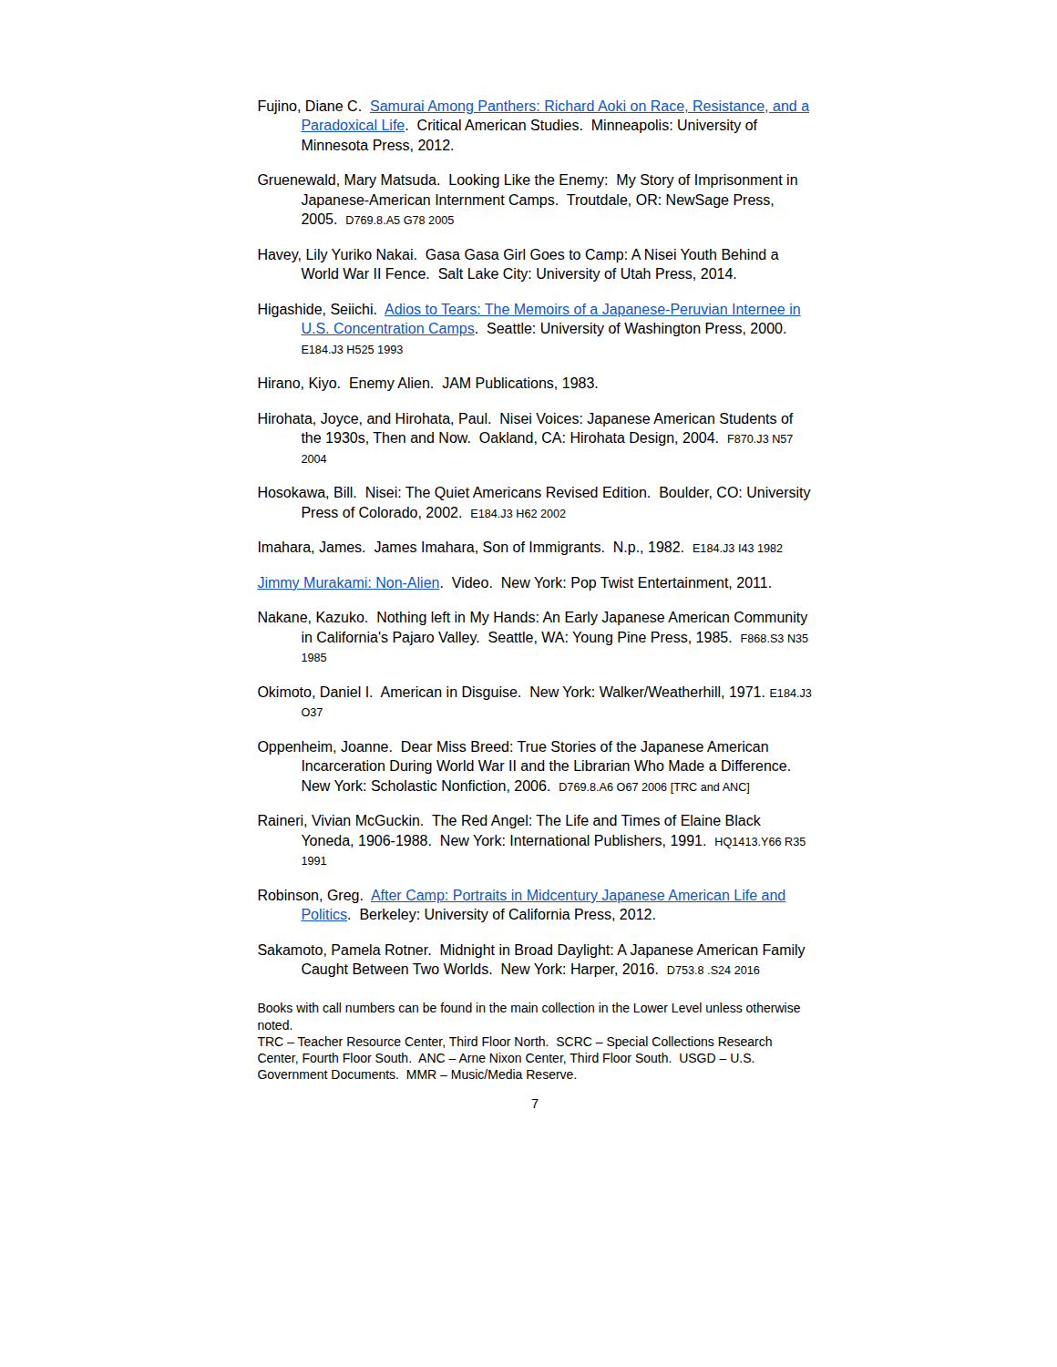Fujino, Diane C. Samurai Among Panthers: Richard Aoki on Race, Resistance, and a Paradoxical Life. Critical American Studies. Minneapolis: University of Minnesota Press, 2012.
Gruenewald, Mary Matsuda. Looking Like the Enemy: My Story of Imprisonment in Japanese-American Internment Camps. Troutdale, OR: NewSage Press, 2005. D769.8.A5 G78 2005
Havey, Lily Yuriko Nakai. Gasa Gasa Girl Goes to Camp: A Nisei Youth Behind a World War II Fence. Salt Lake City: University of Utah Press, 2014.
Higashide, Seiichi. Adios to Tears: The Memoirs of a Japanese-Peruvian Internee in U.S. Concentration Camps. Seattle: University of Washington Press, 2000. E184.J3 H525 1993
Hirano, Kiyo. Enemy Alien. JAM Publications, 1983.
Hirohata, Joyce, and Hirohata, Paul. Nisei Voices: Japanese American Students of the 1930s, Then and Now. Oakland, CA: Hirohata Design, 2004. F870.J3 N57 2004
Hosokawa, Bill. Nisei: The Quiet Americans Revised Edition. Boulder, CO: University Press of Colorado, 2002. E184.J3 H62 2002
Imahara, James. James Imahara, Son of Immigrants. N.p., 1982. E184.J3 I43 1982
Jimmy Murakami: Non-Alien. Video. New York: Pop Twist Entertainment, 2011.
Nakane, Kazuko. Nothing left in My Hands: An Early Japanese American Community in California's Pajaro Valley. Seattle, WA: Young Pine Press, 1985. F868.S3 N35 1985
Okimoto, Daniel I. American in Disguise. New York: Walker/Weatherhill, 1971. E184.J3 O37
Oppenheim, Joanne. Dear Miss Breed: True Stories of the Japanese American Incarceration During World War II and the Librarian Who Made a Difference. New York: Scholastic Nonfiction, 2006. D769.8.A6 O67 2006 [TRC and ANC]
Raineri, Vivian McGuckin. The Red Angel: The Life and Times of Elaine Black Yoneda, 1906-1988. New York: International Publishers, 1991. HQ1413.Y66 R35 1991
Robinson, Greg. After Camp: Portraits in Midcentury Japanese American Life and Politics. Berkeley: University of California Press, 2012.
Sakamoto, Pamela Rotner. Midnight in Broad Daylight: A Japanese American Family Caught Between Two Worlds. New York: Harper, 2016. D753.8 .S24 2016
Books with call numbers can be found in the main collection in the Lower Level unless otherwise noted.
TRC – Teacher Resource Center, Third Floor North. SCRC – Special Collections Research Center, Fourth Floor South. ANC – Arne Nixon Center, Third Floor South. USGD – U.S. Government Documents. MMR – Music/Media Reserve.
7